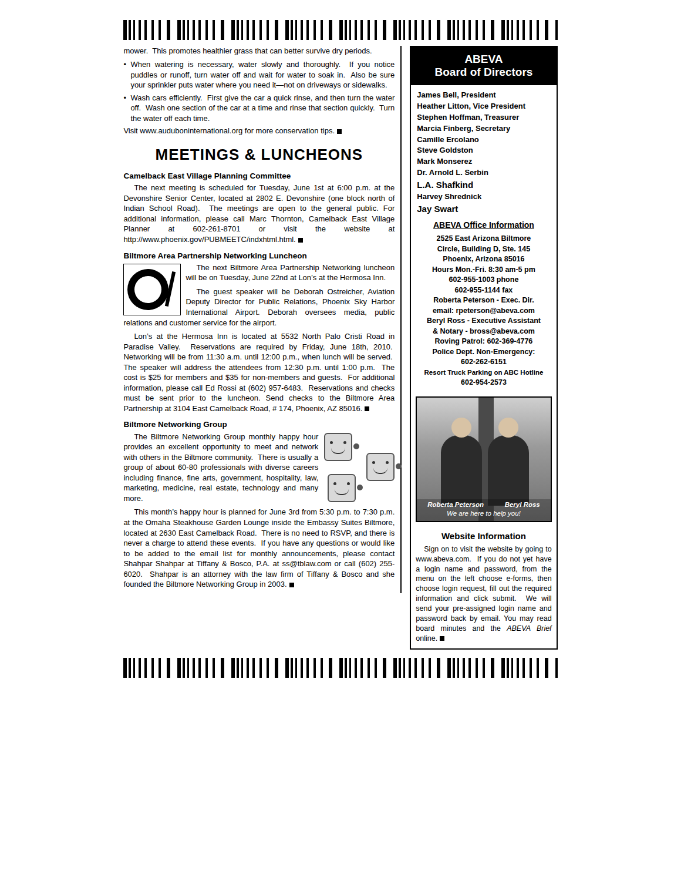mower. This promotes healthier grass that can better survive dry periods.
When watering is necessary, water slowly and thoroughly. If you notice puddles or runoff, turn water off and wait for water to soak in. Also be sure your sprinkler puts water where you need it—not on driveways or sidewalks.
Wash cars efficiently. First give the car a quick rinse, and then turn the water off. Wash one section of the car at a time and rinse that section quickly. Turn the water off each time.
Visit www.auduboninternational.org for more conservation tips.
MEETINGS & LUNCHEONS
Camelback East Village Planning Committee
The next meeting is scheduled for Tuesday, June 1st at 6:00 p.m. at the Devonshire Senior Center, located at 2802 E. Devonshire (one block north of Indian School Road). The meetings are open to the general public. For additional information, please call Marc Thornton, Camelback East Village Planner at 602-261-8701 or visit the website at http://www.phoenix.gov/PUBMEETC/indxhtml.html.
Biltmore Area Partnership Networking Luncheon
The next Biltmore Area Partnership Networking luncheon will be on Tuesday, June 22nd at Lon’s at the Hermosa Inn.
The guest speaker will be Deborah Ostreicher, Aviation Deputy Director for Public Relations, Phoenix Sky Harbor International Airport. Deborah oversees media, public relations and customer service for the airport.
Lon’s at the Hermosa Inn is located at 5532 North Palo Cristi Road in Paradise Valley. Reservations are required by Friday, June 18th, 2010. Networking will be from 11:30 a.m. until 12:00 p.m., when lunch will be served. The speaker will address the attendees from 12:30 p.m. until 1:00 p.m. The cost is $25 for members and $35 for non-members and guests. For additional information, please call Ed Rossi at (602) 957-6483. Reservations and checks must be sent prior to the luncheon. Send checks to the Biltmore Area Partnership at 3104 East Camelback Road, # 174, Phoenix, AZ 85016.
Biltmore Networking Group
The Biltmore Networking Group monthly happy hour provides an excellent opportunity to meet and network with others in the Biltmore community. There is usually a group of about 60-80 professionals with diverse careers including finance, fine arts, government, hospitality, law, marketing, medicine, real estate, technology and many more.
This month’s happy hour is planned for June 3rd from 5:30 p.m. to 7:30 p.m. at the Omaha Steakhouse Garden Lounge inside the Embassy Suites Biltmore, located at 2630 East Camelback Road. There is no need to RSVP, and there is never a charge to attend these events. If you have any questions or would like to be added to the email list for monthly announcements, please contact Shahpar Shahpar at Tiffany & Bosco, P.A. at ss@tblaw.com or call (602) 255-6020. Shahpar is an attorney with the law firm of Tiffany & Bosco and she founded the Biltmore Networking Group in 2003.
ABEVA
Board of Directors
James Bell, President
Heather Litton, Vice President
Stephen Hoffman, Treasurer
Marcia Finberg, Secretary
Camille Ercolano
Steve Goldston
Mark Monserez
Dr. Arnold L. Serbin
L.A. Shafkind
Harvey Shrednick
Jay Swart
ABEVA Office Information 2525 East Arizona Biltmore
Circle, Building D, Ste. 145
Phoenix, Arizona 85016
Hours Mon.-Fri. 8:30 am-5 pm
602-955-1003 phone
602-955-1144 fax
Roberta Peterson - Exec. Dir.
email: rpeterson@abeva.com
Beryl Ross - Executive Assistant
& Notary - bross@abeva.com
Roving Patrol: 602-369-4776
Police Dept. Non-Emergency:
602-262-6151
Resort Truck Parking on ABC Hotline
602-954-2573
Roberta Peterson Beryl Ross
We are here to help you!
Website Information
Sign on to visit the website by going to www.abeva.com. If you do not yet have a login name and password, from the menu on the left choose e-forms, then choose login request, fill out the required information and click submit. We will send your pre-assigned login name and password back by email. You may read board minutes and the ABEVA Brief online.